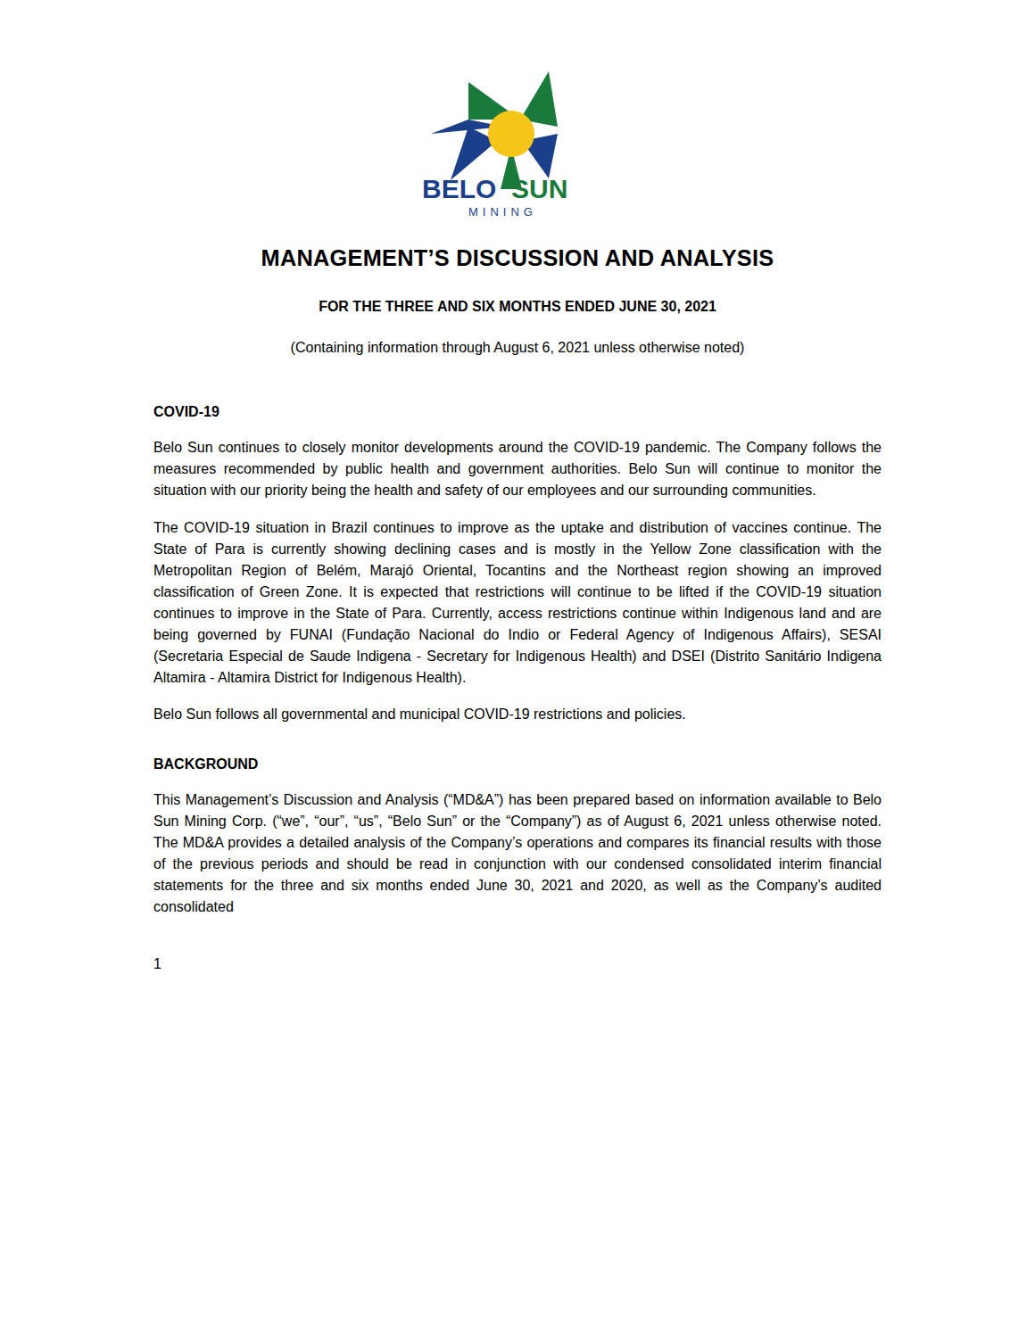BELO SUN MINING
MANAGEMENT’S DISCUSSION AND ANALYSIS
FOR THE THREE AND SIX MONTHS ENDED JUNE 30, 2021
(Containing information through August 6, 2021 unless otherwise noted)
COVID-19
Belo Sun continues to closely monitor developments around the COVID-19 pandemic. The Company follows the measures recommended by public health and government authorities. Belo Sun will continue to monitor the situation with our priority being the health and safety of our employees and our surrounding communities.
The COVID-19 situation in Brazil continues to improve as the uptake and distribution of vaccines continue. The State of Para is currently showing declining cases and is mostly in the Yellow Zone classification with the Metropolitan Region of Belém, Marajó Oriental, Tocantins and the Northeast region showing an improved classification of Green Zone. It is expected that restrictions will continue to be lifted if the COVID-19 situation continues to improve in the State of Para. Currently, access restrictions continue within Indigenous land and are being governed by FUNAI (Fundação Nacional do Indio or Federal Agency of Indigenous Affairs), SESAI (Secretaria Especial de Saude Indigena - Secretary for Indigenous Health) and DSEI (Distrito Sanitário Indigena Altamira - Altamira District for Indigenous Health).
Belo Sun follows all governmental and municipal COVID-19 restrictions and policies.
BACKGROUND
This Management’s Discussion and Analysis (“MD&A”) has been prepared based on information available to Belo Sun Mining Corp. (“we”, “our”, “us”, “Belo Sun” or the “Company”) as of August 6, 2021 unless otherwise noted. The MD&A provides a detailed analysis of the Company’s operations and compares its financial results with those of the previous periods and should be read in conjunction with our condensed consolidated interim financial statements for the three and six months ended June 30, 2021 and 2020, as well as the Company’s audited consolidated
1